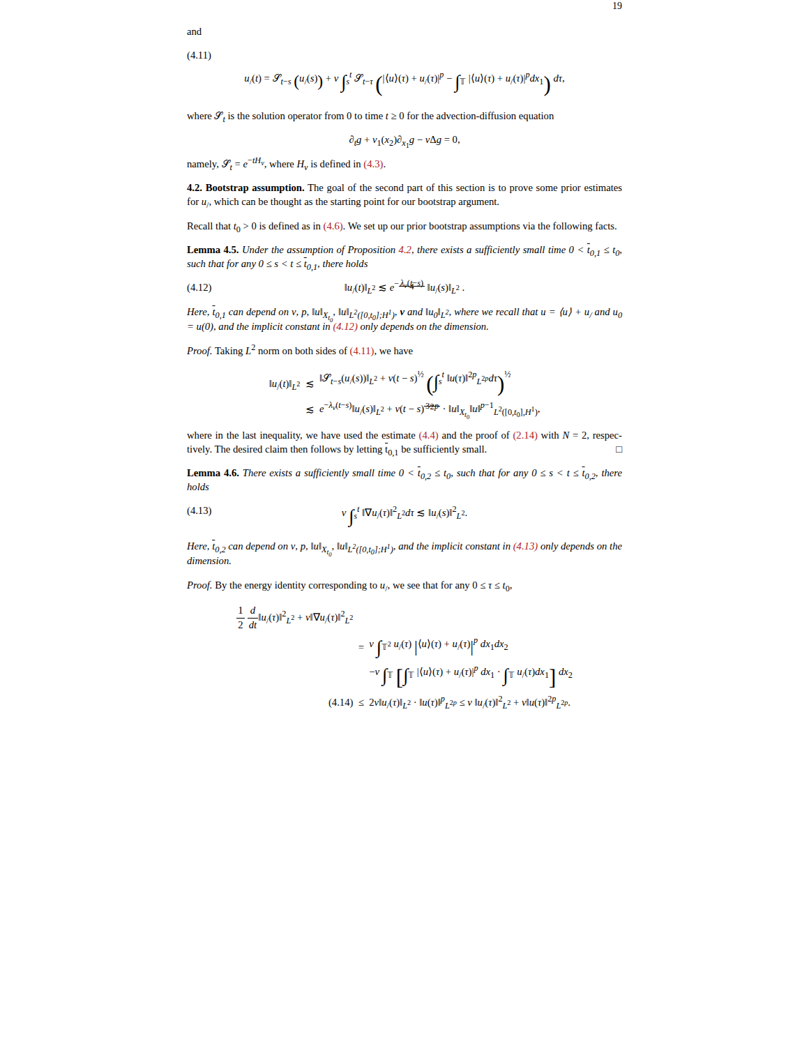19
and
(4.11)
u/(t) = 𝒮t−s (u/(s)) + ν ∫st 𝒮t−τ (|⟨u⟩(τ) + u/(τ)|p − ∫𝕋 |⟨u⟩(τ) + u/(τ)|pdx1) dτ,
where 𝒮t is the solution operator from 0 to time t ≥ 0 for the advection-diffusion equation
∂tg + v1(x2)∂x1g − ν Δg = 0,
namely, 𝒮t = e−tHν, where Hν is defined in (4.3).
4.2. Bootstrap assumption. The goal of the second part of this section is to prove some prior estimates for u/, which can be thought as the starting point for our bootstrap argument.
Recall that t0 > 0 is defined as in (4.6). We set up our prior bootstrap assumptions via the following facts.
Lemma 4.5. Under the assumption of Proposition 4.2, there exists a sufficiently small time 0 < t0,1 ≤ t0, such that for any 0 ≤ s < t ≤ t0,1, there holds
(4.12) ‖u/(t)‖L2 ≲ e−λν(t−s) 4 ‖u/(s)‖L2 .
Here, t0,1 can depend on ν, p, ‖u‖Xt0, ‖u‖L2([0,t0];H1), v and ‖u0‖L2, where we recall that u = ⟨u⟩ + u/ and u0 = u(0), and the implicit constant in (4.12) only depends on the dimension.
Proof. Taking L2 norm on both sides of (4.11), we have
| ‖ u / ( t )‖ L 2 | ≲ | ‖𝒮 t − s ( u / ( s ))‖ L 2 + ν ( t − s ) ½ ( ∫ s t ‖ u ( τ )‖ 2 p L 2 p dτ ) ½ |
| | ≲ | e − λ ν ( t − s ) ‖ u / ( s )‖ L 2 + ν ( t − s ) 3− p 2 · ‖ u ‖ X t 0 ‖ u ‖ p −1 L 2 ([0, t 0 ], H 1 ) , |
where in the last inequality, we have used the estimate (4.4) and the proof of (2.14) with N = 2, respectively. The desired claim then follows by letting t0,1 be sufficiently small. □
Lemma 4.6. There exists a sufficiently small time 0 < t0,2 ≤ t0, such that for any 0 ≤ s < t ≤ t0,2, there holds
(4.13) ν ∫st ‖∇u/(τ)‖2L2dτ ≲ ‖u/(s)‖2L2.
Here, t0,2 can depend on ν, p, ‖u‖Xt0, ‖u‖L2([0,t0];H1), and the implicit constant in (4.13) only depends on the dimension.
Proof. By the energy identity corresponding to u/, we see that for any 0 ≤ τ ≤ t0,
| 1 2 d dt ‖ u / ( τ )‖ 2 L 2 + ν ‖∇ u / ( τ )‖ 2 L 2 | | |
| | = | ν ∫ 𝕋 2 u / ( τ ) / ⟨ u ⟩( τ ) + u / ( τ ) / p dx 1 dx 2 |
| | | − ν ∫ 𝕋 [ ∫ 𝕋 /⟨ u ⟩( τ ) + u / ( τ )/ p dx 1 · ∫ 𝕋 u / ( τ ) dx 1 ] dx 2 |
| (4.14) | ≤ | 2 ν ‖ u / ( τ )‖ L 2 · ‖ u ( τ )‖ p L 2 p ≤ ν ‖ u / ( τ )‖ 2 L 2 + ν ‖ u ( τ )‖ 2 p L 2 p . |